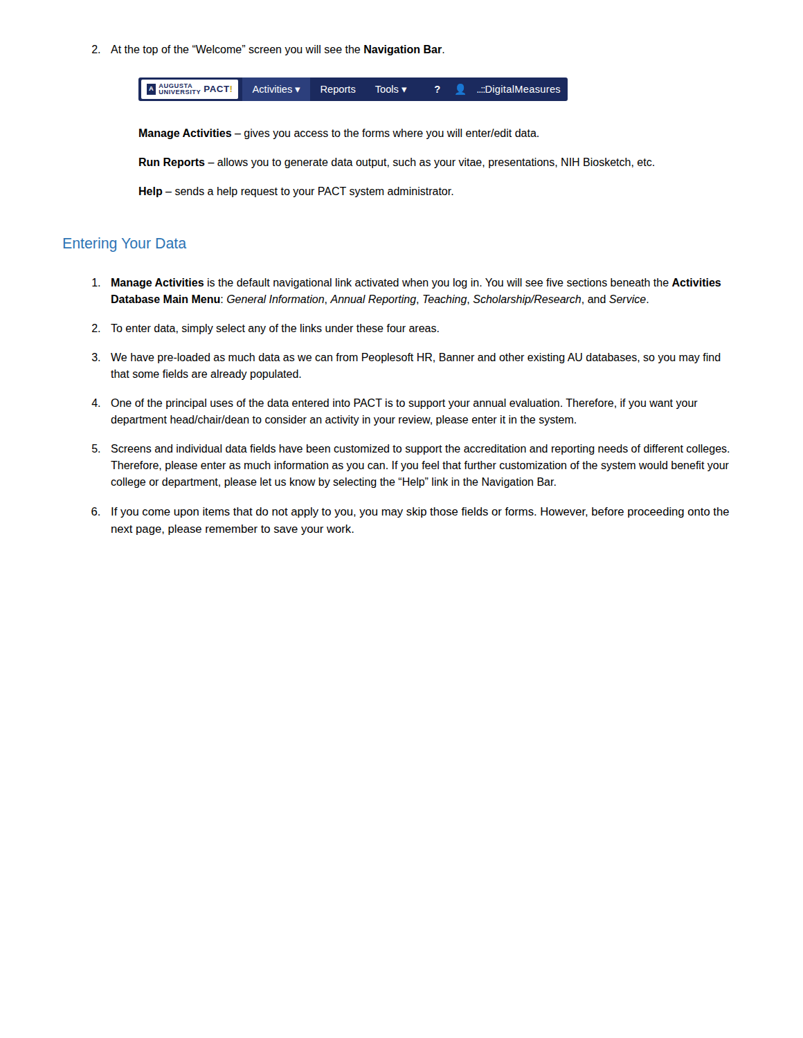At the top of the “Welcome” screen you will see the Navigation Bar.
AAUGUSTA
UNIVERSITY PACT! Activities ▾ Reports Tools ▾ ? 👤 ..:: Digital Measures
Manage Activities – gives you access to the forms where you will enter/edit data.
Run Reports – allows you to generate data output, such as your vitae, presentations, NIH Biosketch, etc.
Help – sends a help request to your PACT system administrator.
Entering Your Data
Manage Activities is the default navigational link activated when you log in. You will see five sections beneath the Activities Database Main Menu: General Information, Annual Reporting, Teaching, Scholarship/Research, and Service.
To enter data, simply select any of the links under these four areas.
We have pre-loaded as much data as we can from Peoplesoft HR, Banner and other existing AU databases, so you may find that some fields are already populated.
One of the principal uses of the data entered into PACT is to support your annual evaluation. Therefore, if you want your department head/chair/dean to consider an activity in your review, please enter it in the system.
Screens and individual data fields have been customized to support the accreditation and reporting needs of different colleges. Therefore, please enter as much information as you can. If you feel that further customization of the system would benefit your college or department, please let us know by selecting the “Help” link in the Navigation Bar.
If you come upon items that do not apply to you, you may skip those fields or forms. However, before proceeding onto the next page, please remember to save your work.